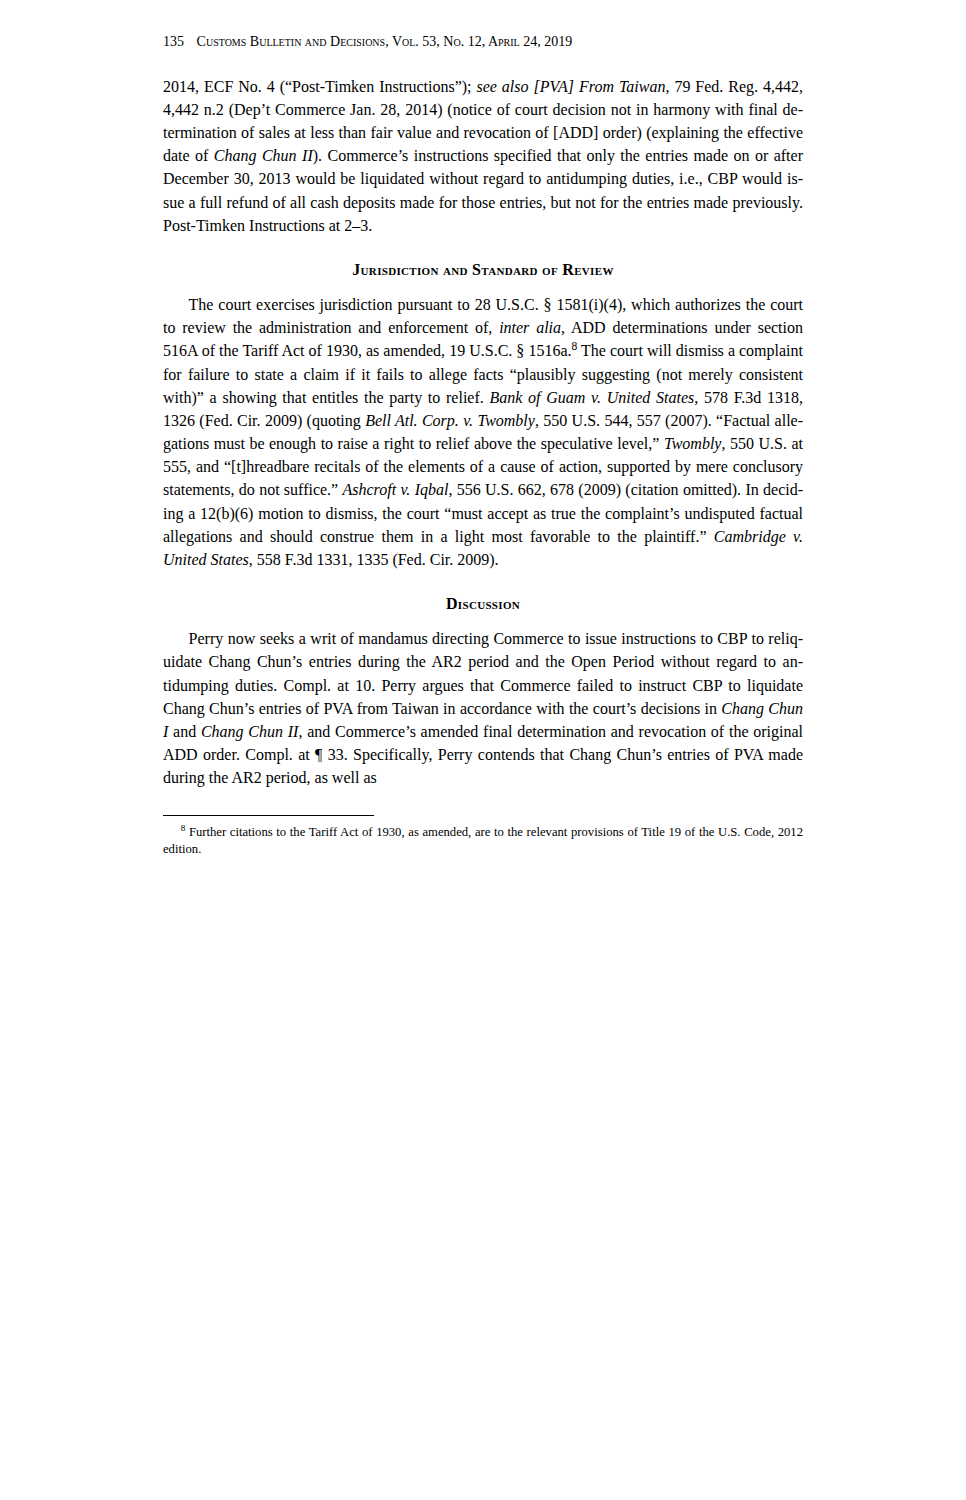135 Customs Bulletin and Decisions, Vol. 53, No. 12, April 24, 2019
2014, ECF No. 4 (“Post-Timken Instructions”); see also [PVA] From Taiwan, 79 Fed. Reg. 4,442, 4,442 n.2 (Dep’t Commerce Jan. 28, 2014) (notice of court decision not in harmony with final determination of sales at less than fair value and revocation of [ADD] order) (explaining the effective date of Chang Chun II). Commerce’s instructions specified that only the entries made on or after December 30, 2013 would be liquidated without regard to antidumping duties, i.e., CBP would issue a full refund of all cash deposits made for those entries, but not for the entries made previously. Post-Timken Instructions at 2–3.
Jurisdiction and Standard of Review
The court exercises jurisdiction pursuant to 28 U.S.C. § 1581(i)(4), which authorizes the court to review the administration and enforcement of, inter alia, ADD determinations under section 516A of the Tariff Act of 1930, as amended, 19 U.S.C. § 1516a.8 The court will dismiss a complaint for failure to state a claim if it fails to allege facts “plausibly suggesting (not merely consistent with)” a showing that entitles the party to relief. Bank of Guam v. United States, 578 F.3d 1318, 1326 (Fed. Cir. 2009) (quoting Bell Atl. Corp. v. Twombly, 550 U.S. 544, 557 (2007). “Factual allegations must be enough to raise a right to relief above the speculative level,” Twombly, 550 U.S. at 555, and “[t]hreadbare recitals of the elements of a cause of action, supported by mere conclusory statements, do not suffice.” Ashcroft v. Iqbal, 556 U.S. 662, 678 (2009) (citation omitted). In deciding a 12(b)(6) motion to dismiss, the court “must accept as true the complaint’s undisputed factual allegations and should construe them in a light most favorable to the plaintiff.” Cambridge v. United States, 558 F.3d 1331, 1335 (Fed. Cir. 2009).
Discussion
Perry now seeks a writ of mandamus directing Commerce to issue instructions to CBP to reliquidate Chang Chun’s entries during the AR2 period and the Open Period without regard to antidumping duties. Compl. at 10. Perry argues that Commerce failed to instruct CBP to liquidate Chang Chun’s entries of PVA from Taiwan in accordance with the court’s decisions in Chang Chun I and Chang Chun II, and Commerce’s amended final determination and revocation of the original ADD order. Compl. at ¶ 33. Specifically, Perry contends that Chang Chun’s entries of PVA made during the AR2 period, as well as
8 Further citations to the Tariff Act of 1930, as amended, are to the relevant provisions of Title 19 of the U.S. Code, 2012 edition.